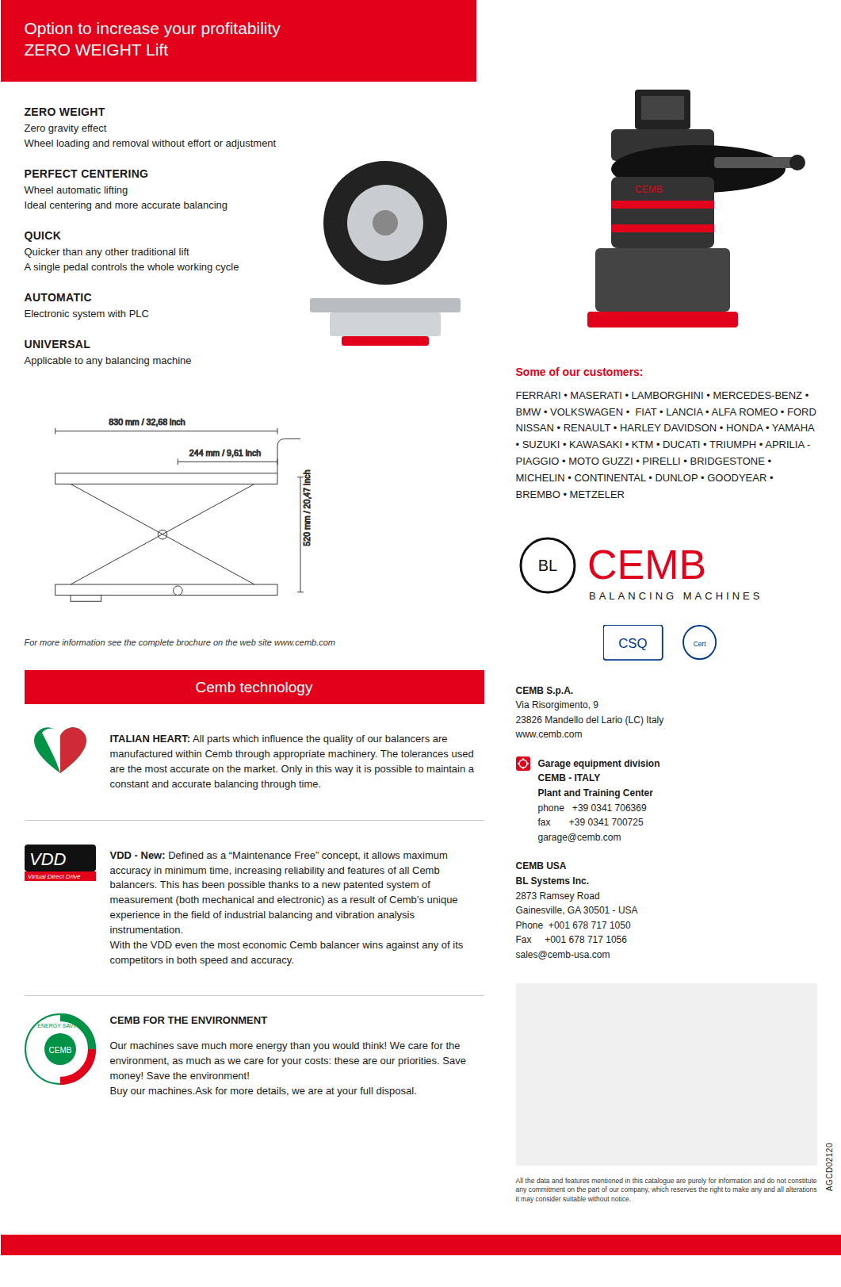Option to increase your profitability ZERO WEIGHT Lift
ZERO WEIGHT
Zero gravity effect
Wheel loading and removal without effort or adjustment
PERFECT CENTERING
Wheel automatic lifting
Ideal centering and more accurate balancing
QUICK
Quicker than any other traditional lift
A single pedal controls the whole working cycle
AUTOMATIC
Electronic system with PLC
UNIVERSAL
Applicable to any balancing machine
For more information see the complete brochure on the web site www.cemb.com
Cemb technology
ITALIAN HEART: All parts which influence the quality of our balancers are manufactured within Cemb through appropriate machinery. The tolerances used are the most accurate on the market. Only in this way it is possible to maintain a constant and accurate balancing through time.
VDD - New: Defined as a “Maintenance Free” concept, it allows maximum accuracy in minimum time, increasing reliability and features of all Cemb balancers. This has been possible thanks to a new patented system of measurement (both mechanical and electronic) as a result of Cemb’s unique experience in the field of industrial balancing and vibration analysis instrumentation.
With the VDD even the most economic Cemb balancer wins against any of its competitors in both speed and accuracy.
CEMB FOR THE ENVIRONMENT
Our machines save much more energy than you would think! We care for the environment, as much as we care for your costs: these are our priorities. Save money! Save the environment!
Buy our machines.Ask for more details, we are at your full disposal.
Some of our customers:
FERRARI • MASERATI • LAMBORGHINI • MERCEDES-BENZ • BMW • VOLKSWAGEN • FIAT • LANCIA • ALFA ROMEO • FORD NISSAN • RENAULT • HARLEY DAVIDSON • HONDA • YAMAHA • SUZUKI • KAWASAKI • KTM • DUCATI • TRIUMPH • APRILIA - PIAGGIO • MOTO GUZZI • PIRELLI • BRIDGESTONE • MICHELIN • CONTINENTAL • DUNLOP • GOODYEAR • BREMBO • METZELER
CEMB S.p.A. Via Risorgimento, 9
23826 Mandello del Lario (LC) Italy
www.cemb.com
Garage equipment division CEMB - ITALY Plant and Training Center phone +39 0341 706369
fax +39 0341 700725
garage@cemb.com
CEMB USA BL Systems Inc. 2873 Ramsey Road
Gainesville, GA 30501 - USA
Phone +001 678 717 1050
Fax +001 678 717 1056
sales@cemb-usa.com
All the data and features mentioned in this catalogue are purely for information and do not constitute any commitment on the part of our company, which reserves the right to make any and all alterations it may consider suitable without notice.
AGCD02120